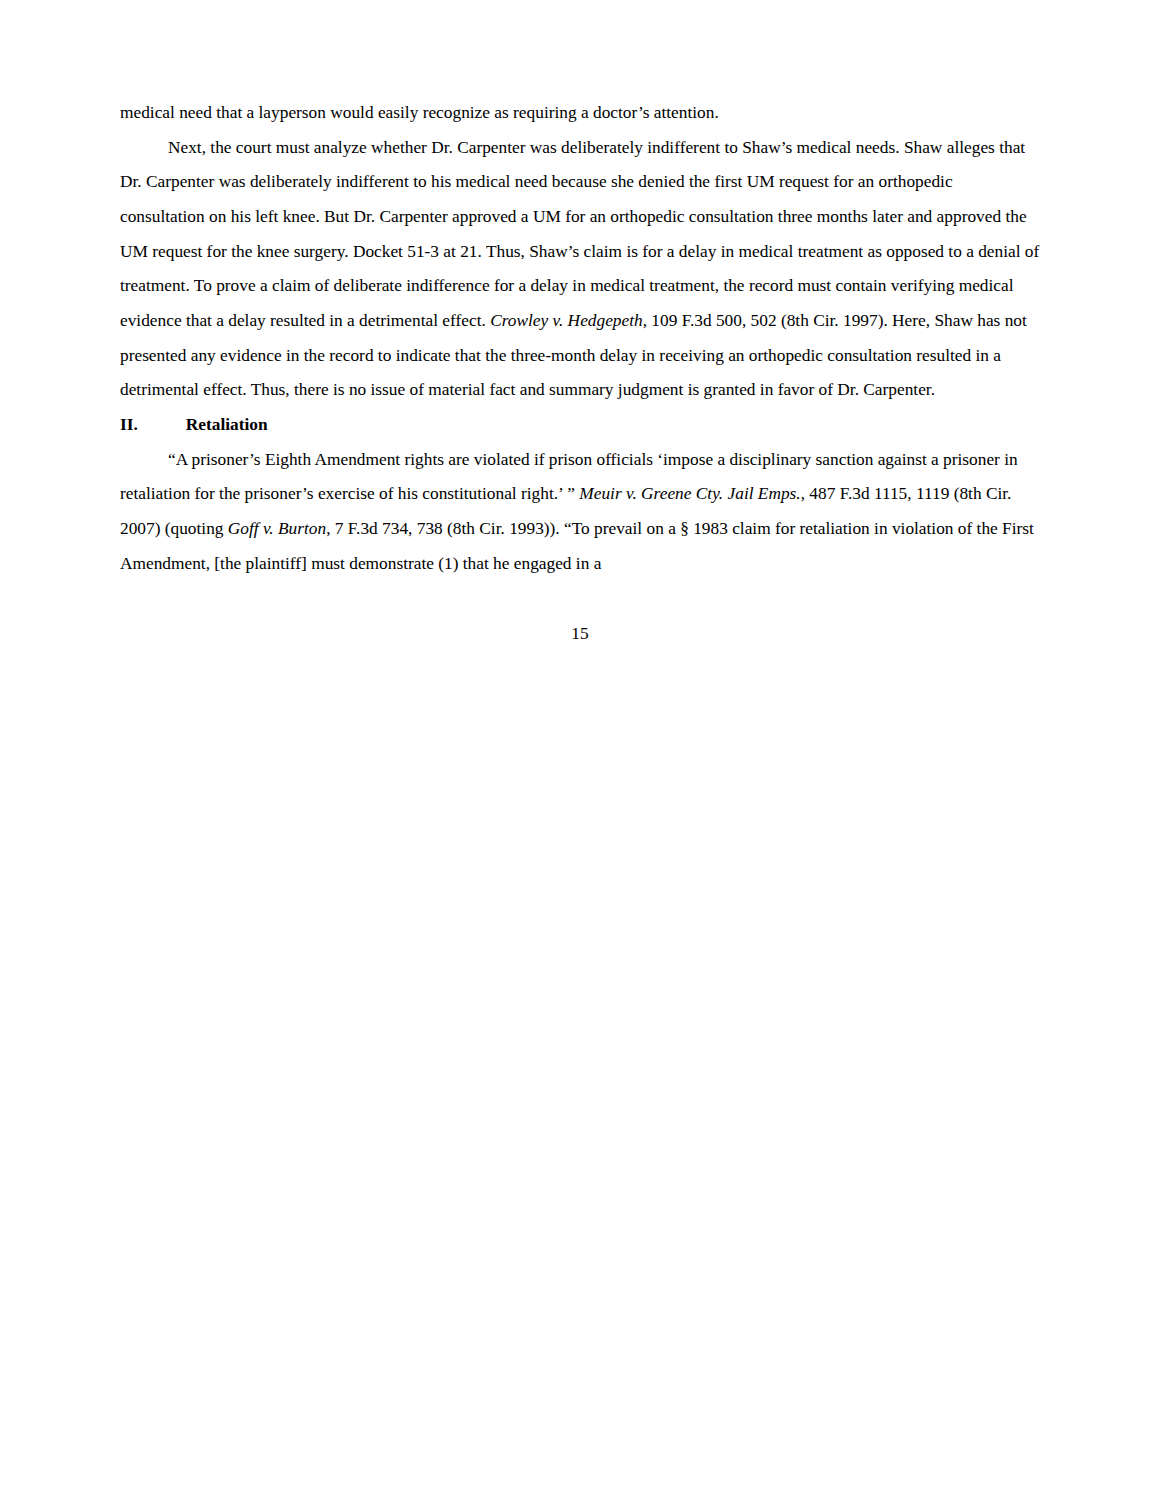medical need that a layperson would easily recognize as requiring a doctor’s attention.
Next, the court must analyze whether Dr. Carpenter was deliberately indifferent to Shaw’s medical needs. Shaw alleges that Dr. Carpenter was deliberately indifferent to his medical need because she denied the first UM request for an orthopedic consultation on his left knee. But Dr. Carpenter approved a UM for an orthopedic consultation three months later and approved the UM request for the knee surgery. Docket 51-3 at 21. Thus, Shaw’s claim is for a delay in medical treatment as opposed to a denial of treatment. To prove a claim of deliberate indifference for a delay in medical treatment, the record must contain verifying medical evidence that a delay resulted in a detrimental effect. Crowley v. Hedgepeth, 109 F.3d 500, 502 (8th Cir. 1997). Here, Shaw has not presented any evidence in the record to indicate that the three-month delay in receiving an orthopedic consultation resulted in a detrimental effect. Thus, there is no issue of material fact and summary judgment is granted in favor of Dr. Carpenter.
II. Retaliation
“A prisoner’s Eighth Amendment rights are violated if prison officials ‘impose a disciplinary sanction against a prisoner in retaliation for the prisoner’s exercise of his constitutional right.’ ” Meuir v. Greene Cty. Jail Emps., 487 F.3d 1115, 1119 (8th Cir. 2007) (quoting Goff v. Burton, 7 F.3d 734, 738 (8th Cir. 1993)). “To prevail on a § 1983 claim for retaliation in violation of the First Amendment, [the plaintiff] must demonstrate (1) that he engaged in a
15